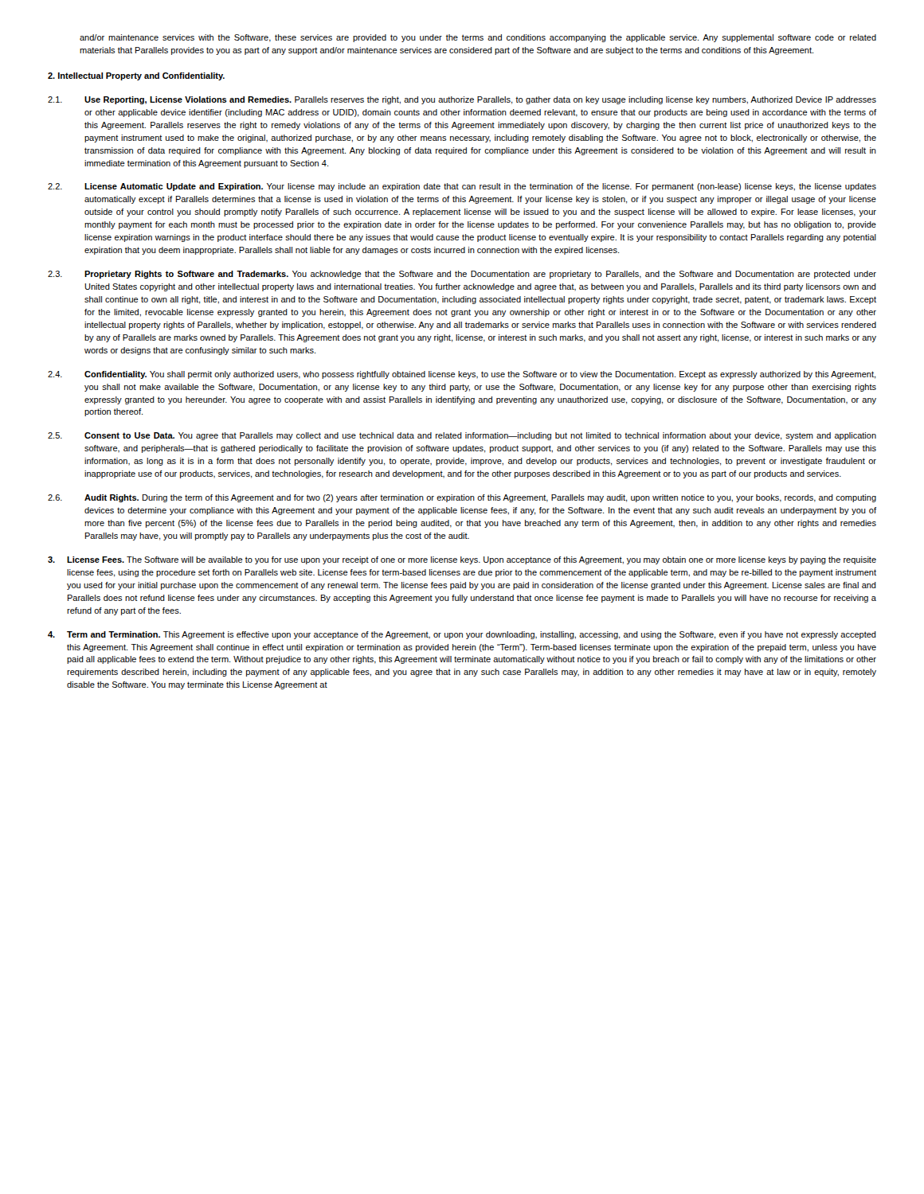and/or maintenance services with the Software, these services are provided to you under the terms and conditions accompanying the applicable service. Any supplemental software code or related materials that Parallels provides to you as part of any support and/or maintenance services are considered part of the Software and are subject to the terms and conditions of this Agreement.
2. Intellectual Property and Confidentiality.
2.1.
Use Reporting, License Violations and Remedies. Parallels reserves the right, and you authorize Parallels, to gather data on key usage including license key numbers, Authorized Device IP addresses or other applicable device identifier (including MAC address or UDID), domain counts and other information deemed relevant, to ensure that our products are being used in accordance with the terms of this Agreement. Parallels reserves the right to remedy violations of any of the terms of this Agreement immediately upon discovery, by charging the then current list price of unauthorized keys to the payment instrument used to make the original, authorized purchase, or by any other means necessary, including remotely disabling the Software. You agree not to block, electronically or otherwise, the transmission of data required for compliance with this Agreement. Any blocking of data required for compliance under this Agreement is considered to be violation of this Agreement and will result in immediate termination of this Agreement pursuant to Section 4.
2.2.
License Automatic Update and Expiration. Your license may include an expiration date that can result in the termination of the license. For permanent (non-lease) license keys, the license updates automatically except if Parallels determines that a license is used in violation of the terms of this Agreement. If your license key is stolen, or if you suspect any improper or illegal usage of your license outside of your control you should promptly notify Parallels of such occurrence. A replacement license will be issued to you and the suspect license will be allowed to expire. For lease licenses, your monthly payment for each month must be processed prior to the expiration date in order for the license updates to be performed. For your convenience Parallels may, but has no obligation to, provide license expiration warnings in the product interface should there be any issues that would cause the product license to eventually expire. It is your responsibility to contact Parallels regarding any potential expiration that you deem inappropriate. Parallels shall not liable for any damages or costs incurred in connection with the expired licenses.
2.3.
Proprietary Rights to Software and Trademarks. You acknowledge that the Software and the Documentation are proprietary to Parallels, and the Software and Documentation are protected under United States copyright and other intellectual property laws and international treaties. You further acknowledge and agree that, as between you and Parallels, Parallels and its third party licensors own and shall continue to own all right, title, and interest in and to the Software and Documentation, including associated intellectual property rights under copyright, trade secret, patent, or trademark laws. Except for the limited, revocable license expressly granted to you herein, this Agreement does not grant you any ownership or other right or interest in or to the Software or the Documentation or any other intellectual property rights of Parallels, whether by implication, estoppel, or otherwise. Any and all trademarks or service marks that Parallels uses in connection with the Software or with services rendered by any of Parallels are marks owned by Parallels. This Agreement does not grant you any right, license, or interest in such marks, and you shall not assert any right, license, or interest in such marks or any words or designs that are confusingly similar to such marks.
2.4.
Confidentiality. You shall permit only authorized users, who possess rightfully obtained license keys, to use the Software or to view the Documentation. Except as expressly authorized by this Agreement, you shall not make available the Software, Documentation, or any license key to any third party, or use the Software, Documentation, or any license key for any purpose other than exercising rights expressly granted to you hereunder. You agree to cooperate with and assist Parallels in identifying and preventing any unauthorized use, copying, or disclosure of the Software, Documentation, or any portion thereof.
2.5.
Consent to Use Data. You agree that Parallels may collect and use technical data and related information—including but not limited to technical information about your device, system and application software, and peripherals—that is gathered periodically to facilitate the provision of software updates, product support, and other services to you (if any) related to the Software. Parallels may use this information, as long as it is in a form that does not personally identify you, to operate, provide, improve, and develop our products, services and technologies, to prevent or investigate fraudulent or inappropriate use of our products, services, and technologies, for research and development, and for the other purposes described in this Agreement or to you as part of our products and services.
2.6.
Audit Rights. During the term of this Agreement and for two (2) years after termination or expiration of this Agreement, Parallels may audit, upon written notice to you, your books, records, and computing devices to determine your compliance with this Agreement and your payment of the applicable license fees, if any, for the Software. In the event that any such audit reveals an underpayment by you of more than five percent (5%) of the license fees due to Parallels in the period being audited, or that you have breached any term of this Agreement, then, in addition to any other rights and remedies Parallels may have, you will promptly pay to Parallels any underpayments plus the cost of the audit.
3.
License Fees. The Software will be available to you for use upon your receipt of one or more license keys. Upon acceptance of this Agreement, you may obtain one or more license keys by paying the requisite license fees, using the procedure set forth on Parallels web site. License fees for term-based licenses are due prior to the commencement of the applicable term, and may be re-billed to the payment instrument you used for your initial purchase upon the commencement of any renewal term. The license fees paid by you are paid in consideration of the license granted under this Agreement. License sales are final and Parallels does not refund license fees under any circumstances. By accepting this Agreement you fully understand that once license fee payment is made to Parallels you will have no recourse for receiving a refund of any part of the fees.
4.
Term and Termination. This Agreement is effective upon your acceptance of the Agreement, or upon your downloading, installing, accessing, and using the Software, even if you have not expressly accepted this Agreement. This Agreement shall continue in effect until expiration or termination as provided herein (the “Term”). Term-based licenses terminate upon the expiration of the prepaid term, unless you have paid all applicable fees to extend the term. Without prejudice to any other rights, this Agreement will terminate automatically without notice to you if you breach or fail to comply with any of the limitations or other requirements described herein, including the payment of any applicable fees, and you agree that in any such case Parallels may, in addition to any other remedies it may have at law or in equity, remotely disable the Software. You may terminate this License Agreement at